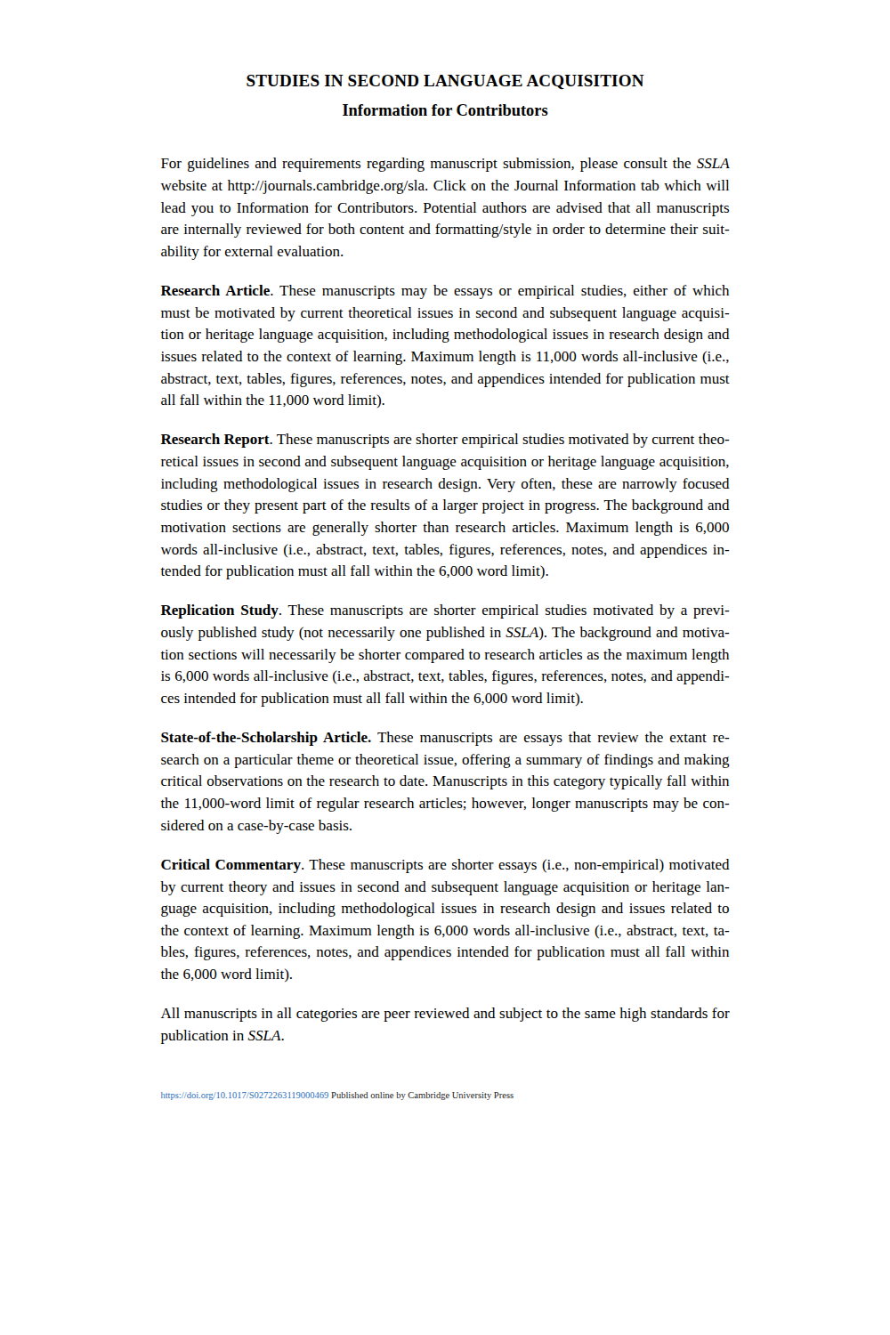Studies in Second Language Acquisition
Information for Contributors
For guidelines and requirements regarding manuscript submission, please consult the SSLA website at http://journals.cambridge.org/sla. Click on the Journal Information tab which will lead you to Information for Contributors. Potential authors are advised that all manuscripts are internally reviewed for both content and formatting/style in order to determine their suitability for external evaluation.
Research Article. These manuscripts may be essays or empirical studies, either of which must be motivated by current theoretical issues in second and subsequent language acquisition or heritage language acquisition, including methodological issues in research design and issues related to the context of learning. Maximum length is 11,000 words all-inclusive (i.e., abstract, text, tables, figures, references, notes, and appendices intended for publication must all fall within the 11,000 word limit).
Research Report. These manuscripts are shorter empirical studies motivated by current theoretical issues in second and subsequent language acquisition or heritage language acquisition, including methodological issues in research design. Very often, these are narrowly focused studies or they present part of the results of a larger project in progress. The background and motivation sections are generally shorter than research articles. Maximum length is 6,000 words all-inclusive (i.e., abstract, text, tables, figures, references, notes, and appendices intended for publication must all fall within the 6,000 word limit).
Replication Study. These manuscripts are shorter empirical studies motivated by a previously published study (not necessarily one published in SSLA). The background and motivation sections will necessarily be shorter compared to research articles as the maximum length is 6,000 words all-inclusive (i.e., abstract, text, tables, figures, references, notes, and appendices intended for publication must all fall within the 6,000 word limit).
State-of-the-Scholarship Article. These manuscripts are essays that review the extant research on a particular theme or theoretical issue, offering a summary of findings and making critical observations on the research to date. Manuscripts in this category typically fall within the 11,000-word limit of regular research articles; however, longer manuscripts may be considered on a case-by-case basis.
Critical Commentary. These manuscripts are shorter essays (i.e., non-empirical) motivated by current theory and issues in second and subsequent language acquisition or heritage language acquisition, including methodological issues in research design and issues related to the context of learning. Maximum length is 6,000 words all-inclusive (i.e., abstract, text, tables, figures, references, notes, and appendices intended for publication must all fall within the 6,000 word limit).
All manuscripts in all categories are peer reviewed and subject to the same high standards for publication in SSLA.
https://doi.org/10.1017/S0272263119000469 Published online by Cambridge University Press